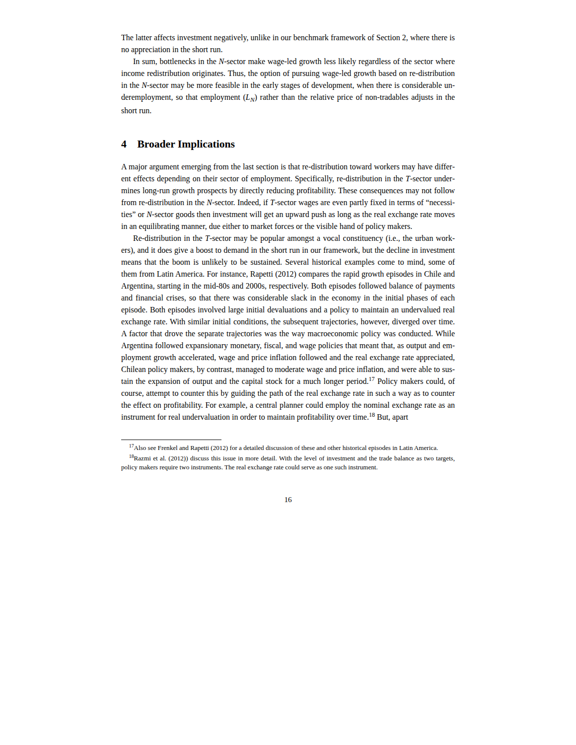The latter affects investment negatively, unlike in our benchmark framework of Section 2, where there is no appreciation in the short run.
In sum, bottlenecks in the N-sector make wage-led growth less likely regardless of the sector where income redistribution originates. Thus, the option of pursuing wage-led growth based on re-distribution in the N-sector may be more feasible in the early stages of development, when there is considerable underemployment, so that employment (LN) rather than the relative price of non-tradables adjusts in the short run.
4 Broader Implications
A major argument emerging from the last section is that re-distribution toward workers may have different effects depending on their sector of employment. Specifically, re-distribution in the T-sector undermines long-run growth prospects by directly reducing profitability. These consequences may not follow from re-distribution in the N-sector. Indeed, if T-sector wages are even partly fixed in terms of “necessities” or N-sector goods then investment will get an upward push as long as the real exchange rate moves in an equilibrating manner, due either to market forces or the visible hand of policy makers.
Re-distribution in the T-sector may be popular amongst a vocal constituency (i.e., the urban workers), and it does give a boost to demand in the short run in our framework, but the decline in investment means that the boom is unlikely to be sustained. Several historical examples come to mind, some of them from Latin America. For instance, Rapetti (2012) compares the rapid growth episodes in Chile and Argentina, starting in the mid-80s and 2000s, respectively. Both episodes followed balance of payments and financial crises, so that there was considerable slack in the economy in the initial phases of each episode. Both episodes involved large initial devaluations and a policy to maintain an undervalued real exchange rate. With similar initial conditions, the subsequent trajectories, however, diverged over time. A factor that drove the separate trajectories was the way macroeconomic policy was conducted. While Argentina followed expansionary monetary, fiscal, and wage policies that meant that, as output and employment growth accelerated, wage and price inflation followed and the real exchange rate appreciated, Chilean policy makers, by contrast, managed to moderate wage and price inflation, and were able to sustain the expansion of output and the capital stock for a much longer period.17 Policy makers could, of course, attempt to counter this by guiding the path of the real exchange rate in such a way as to counter the effect on profitability. For example, a central planner could employ the nominal exchange rate as an instrument for real undervaluation in order to maintain profitability over time.18 But, apart
17Also see Frenkel and Rapetti (2012) for a detailed discussion of these and other historical episodes in Latin America.
18Razmi et al. (2012)) discuss this issue in more detail. With the level of investment and the trade balance as two targets, policy makers require two instruments. The real exchange rate could serve as one such instrument.
16